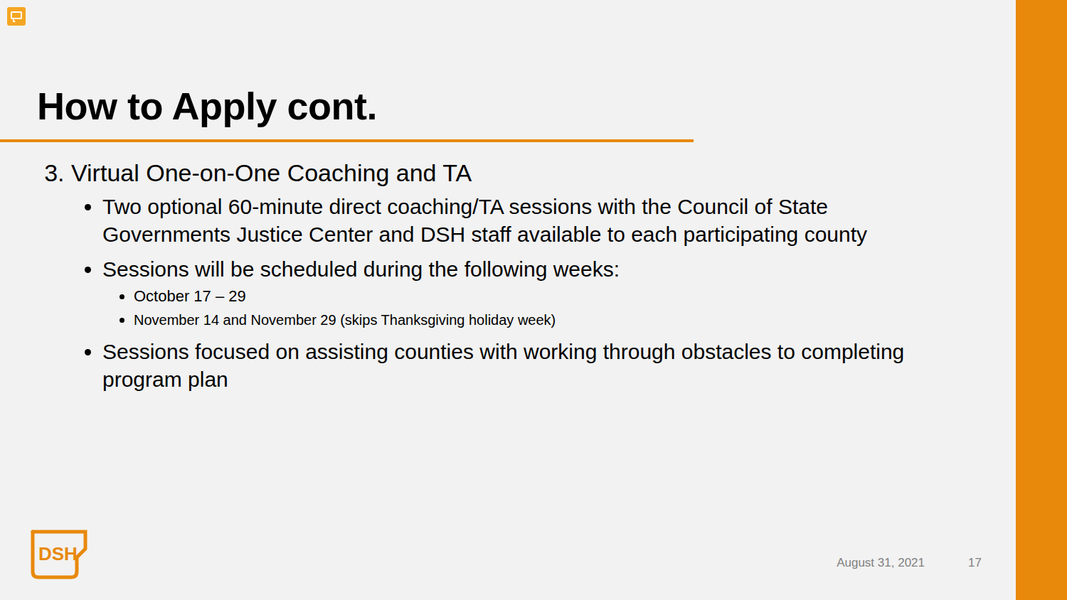How to Apply cont.
Virtual One-on-One Coaching and TA
Two optional 60-minute direct coaching/TA sessions with the Council of State Governments Justice Center and DSH staff available to each participating county
Sessions will be scheduled during the following weeks:
October 17 – 29
November 14 and November 29 (skips Thanksgiving holiday week)
Sessions focused on assisting counties with working through obstacles to completing program plan
August 31, 2021
17
DSH